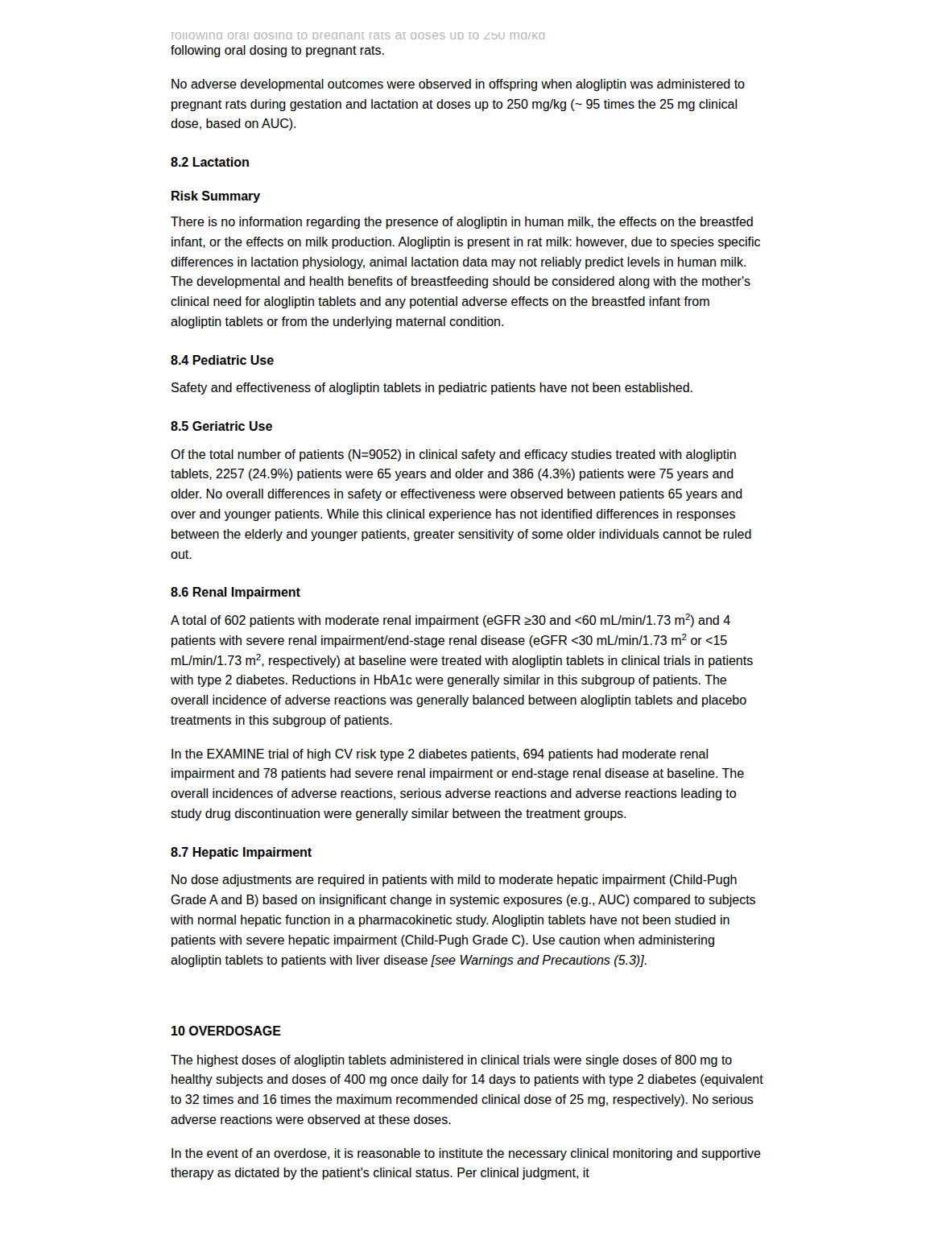following oral dosing to pregnant rats at doses up to 250 mg/kg
following oral dosing to pregnant rats.
No adverse developmental outcomes were observed in offspring when alogliptin was administered to pregnant rats during gestation and lactation at doses up to 250 mg/kg (~ 95 times the 25 mg clinical dose, based on AUC).
8.2 Lactation
Risk Summary
There is no information regarding the presence of alogliptin in human milk, the effects on the breastfed infant, or the effects on milk production. Alogliptin is present in rat milk: however, due to species specific differences in lactation physiology, animal lactation data may not reliably predict levels in human milk. The developmental and health benefits of breastfeeding should be considered along with the mother's clinical need for alogliptin tablets and any potential adverse effects on the breastfed infant from alogliptin tablets or from the underlying maternal condition.
8.4 Pediatric Use
Safety and effectiveness of alogliptin tablets in pediatric patients have not been established.
8.5 Geriatric Use
Of the total number of patients (N=9052) in clinical safety and efficacy studies treated with alogliptin tablets, 2257 (24.9%) patients were 65 years and older and 386 (4.3%) patients were 75 years and older. No overall differences in safety or effectiveness were observed between patients 65 years and over and younger patients. While this clinical experience has not identified differences in responses between the elderly and younger patients, greater sensitivity of some older individuals cannot be ruled out.
8.6 Renal Impairment
A total of 602 patients with moderate renal impairment (eGFR ≥30 and <60 mL/min/1.73 m2) and 4 patients with severe renal impairment/end-stage renal disease (eGFR <30 mL/min/1.73 m2 or <15 mL/min/1.73 m2, respectively) at baseline were treated with alogliptin tablets in clinical trials in patients with type 2 diabetes. Reductions in HbA1c were generally similar in this subgroup of patients. The overall incidence of adverse reactions was generally balanced between alogliptin tablets and placebo treatments in this subgroup of patients.
In the EXAMINE trial of high CV risk type 2 diabetes patients, 694 patients had moderate renal impairment and 78 patients had severe renal impairment or end-stage renal disease at baseline. The overall incidences of adverse reactions, serious adverse reactions and adverse reactions leading to study drug discontinuation were generally similar between the treatment groups.
8.7 Hepatic Impairment
No dose adjustments are required in patients with mild to moderate hepatic impairment (Child-Pugh Grade A and B) based on insignificant change in systemic exposures (e.g., AUC) compared to subjects with normal hepatic function in a pharmacokinetic study. Alogliptin tablets have not been studied in patients with severe hepatic impairment (Child-Pugh Grade C). Use caution when administering alogliptin tablets to patients with liver disease [see Warnings and Precautions (5.3)].
10 OVERDOSAGE
The highest doses of alogliptin tablets administered in clinical trials were single doses of 800 mg to healthy subjects and doses of 400 mg once daily for 14 days to patients with type 2 diabetes (equivalent to 32 times and 16 times the maximum recommended clinical dose of 25 mg, respectively). No serious adverse reactions were observed at these doses.
In the event of an overdose, it is reasonable to institute the necessary clinical monitoring and supportive therapy as dictated by the patient's clinical status. Per clinical judgment, it